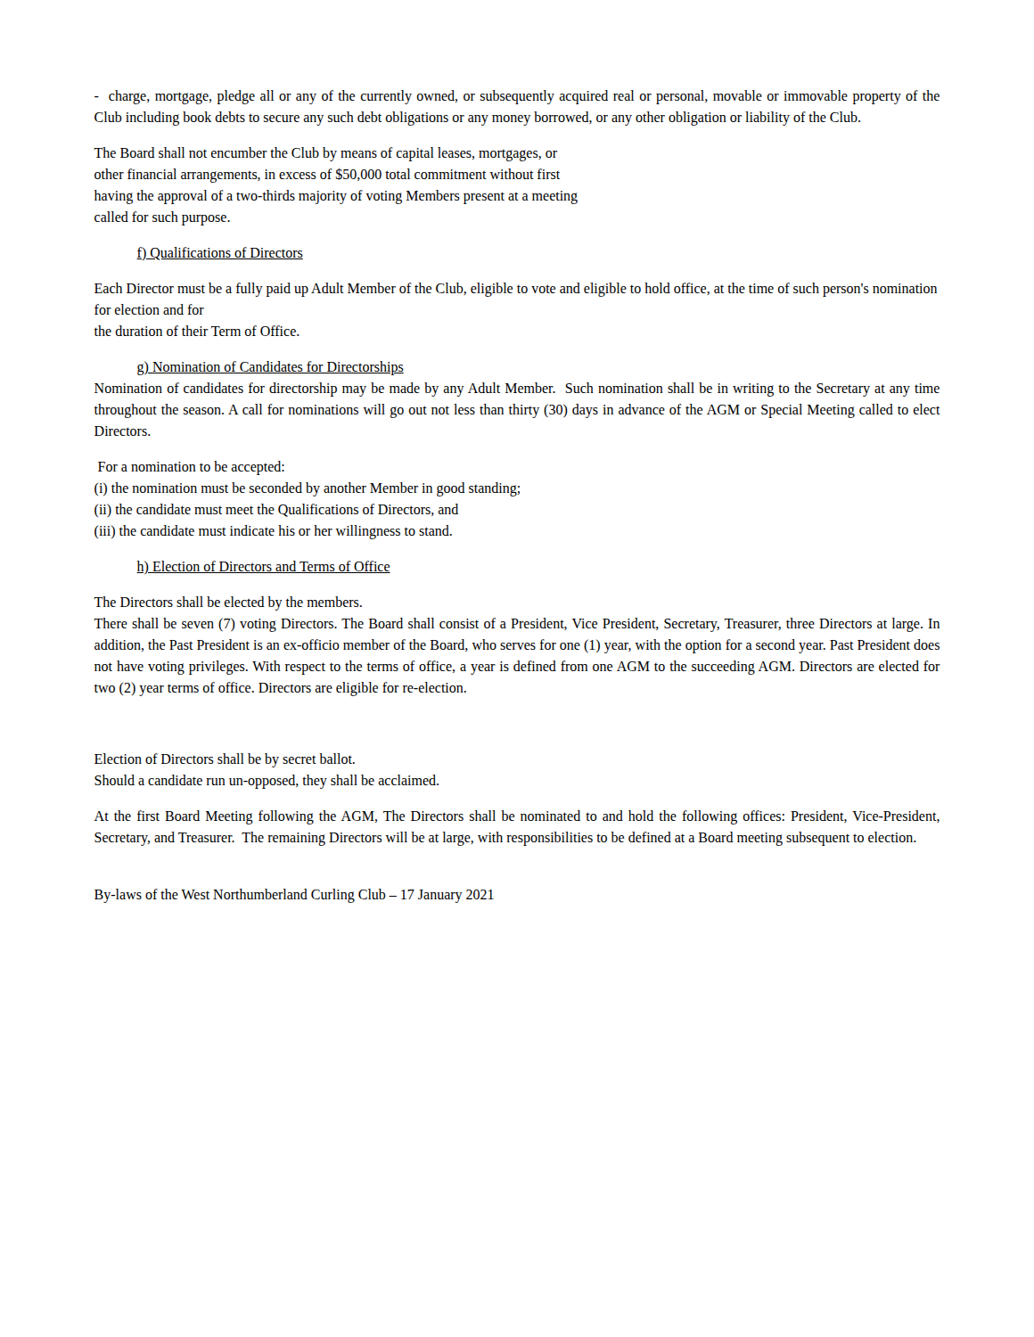- charge, mortgage, pledge all or any of the currently owned, or subsequently acquired real or personal, movable or immovable property of the Club including book debts to secure any such debt obligations or any money borrowed, or any other obligation or liability of the Club.
The Board shall not encumber the Club by means of capital leases, mortgages, or
other financial arrangements, in excess of $50,000 total commitment without first
having the approval of a two-thirds majority of voting Members present at a meeting
called for such purpose.
f) Qualifications of Directors
Each Director must be a fully paid up Adult Member of the Club, eligible to vote and eligible to hold office, at the time of such person's nomination for election and for
the duration of their Term of Office.
g) Nomination of Candidates for Directorships
Nomination of candidates for directorship may be made by any Adult Member. Such nomination shall be in writing to the Secretary at any time throughout the season. A call for nominations will go out not less than thirty (30) days in advance of the AGM or Special Meeting called to elect Directors.
For a nomination to be accepted:
(i) the nomination must be seconded by another Member in good standing;
(ii) the candidate must meet the Qualifications of Directors, and
(iii) the candidate must indicate his or her willingness to stand.
h) Election of Directors and Terms of Office
The Directors shall be elected by the members.
There shall be seven (7) voting Directors. The Board shall consist of a President, Vice President, Secretary, Treasurer, three Directors at large. In addition, the Past President is an ex-officio member of the Board, who serves for one (1) year, with the option for a second year. Past President does not have voting privileges. With respect to the terms of office, a year is defined from one AGM to the succeeding AGM. Directors are elected for two (2) year terms of office. Directors are eligible for re-election.
Election of Directors shall be by secret ballot.
Should a candidate run un-opposed, they shall be acclaimed.
At the first Board Meeting following the AGM, The Directors shall be nominated to and hold the following offices: President, Vice-President, Secretary, and Treasurer. The remaining Directors will be at large, with responsibilities to be defined at a Board meeting subsequent to election.
By-laws of the West Northumberland Curling Club – 17 January 2021